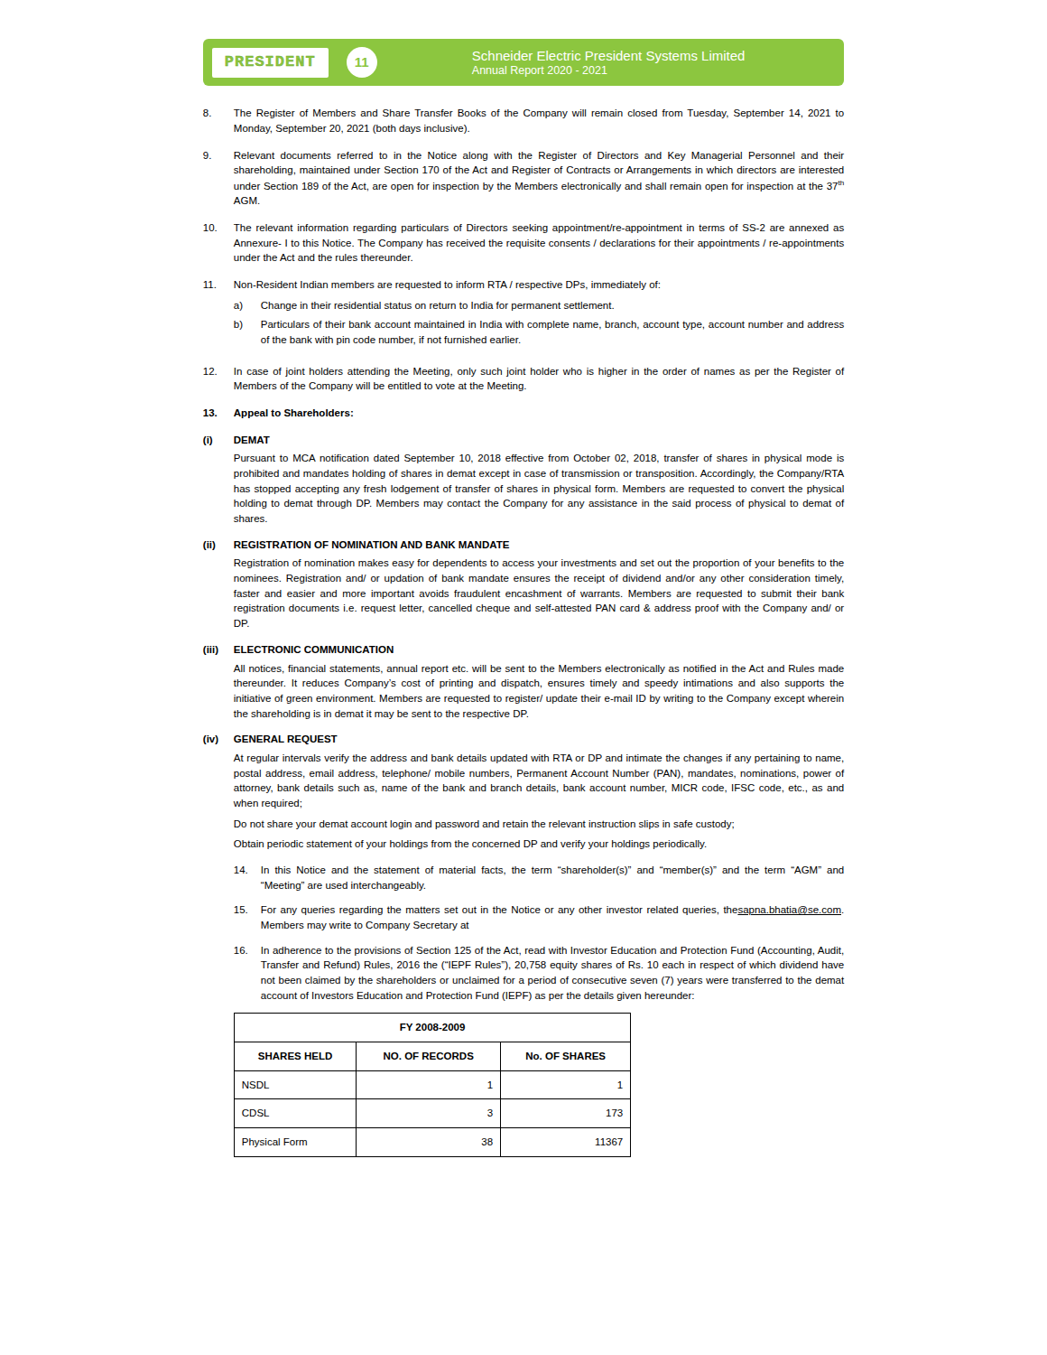PRESIDENT
11
Schneider Electric President Systems Limited
Annual Report 2020 - 2021
The Register of Members and Share Transfer Books of the Company will remain closed from Tuesday, September 14, 2021 to Monday, September 20, 2021 (both days inclusive).
Relevant documents referred to in the Notice along with the Register of Directors and Key Managerial Personnel and their shareholding, maintained under Section 170 of the Act and Register of Contracts or Arrangements in which directors are interested under Section 189 of the Act, are open for inspection by the Members electronically and shall remain open for inspection at the 37th AGM.
The relevant information regarding particulars of Directors seeking appointment/re-appointment in terms of SS-2 are annexed as Annexure- I to this Notice. The Company has received the requisite consents / declarations for their appointments / re-appointments under the Act and the rules thereunder.
Non-Resident Indian members are requested to inform RTA / respective DPs, immediately of:
a) Change in their residential status on return to India for permanent settlement.
b) Particulars of their bank account maintained in India with complete name, branch, account type, account number and address of the bank with pin code number, if not furnished earlier.
In case of joint holders attending the Meeting, only such joint holder who is higher in the order of names as per the Register of Members of the Company will be entitled to vote at the Meeting.
Appeal to Shareholders:
(i) DEMAT
Pursuant to MCA notification dated September 10, 2018 effective from October 02, 2018, transfer of shares in physical mode is prohibited and mandates holding of shares in demat except in case of transmission or transposition. Accordingly, the Company/RTA has stopped accepting any fresh lodgement of transfer of shares in physical form. Members are requested to convert the physical holding to demat through DP. Members may contact the Company for any assistance in the said process of physical to demat of shares.
(ii) REGISTRATION OF NOMINATION AND BANK MANDATE
Registration of nomination makes easy for dependents to access your investments and set out the proportion of your benefits to the nominees. Registration and/ or updation of bank mandate ensures the receipt of dividend and/or any other consideration timely, faster and easier and more important avoids fraudulent encashment of warrants. Members are requested to submit their bank registration documents i.e. request letter, cancelled cheque and self-attested PAN card & address proof with the Company and/ or DP.
(iii) ELECTRONIC COMMUNICATION
All notices, financial statements, annual report etc. will be sent to the Members electronically as notified in the Act and Rules made thereunder. It reduces Company’s cost of printing and dispatch, ensures timely and speedy intimations and also supports the initiative of green environment. Members are requested to register/ update their e-mail ID by writing to the Company except wherein the shareholding is in demat it may be sent to the respective DP.
(iv) GENERAL REQUEST
At regular intervals verify the address and bank details updated with RTA or DP and intimate the changes if any pertaining to name, postal address, email address, telephone/ mobile numbers, Permanent Account Number (PAN), mandates, nominations, power of attorney, bank details such as, name of the bank and branch details, bank account number, MICR code, IFSC code, etc., as and when required;
Do not share your demat account login and password and retain the relevant instruction slips in safe custody;
Obtain periodic statement of your holdings from the concerned DP and verify your holdings periodically.
In this Notice and the statement of material facts, the term “shareholder(s)” and “member(s)” and the term “AGM” and “Meeting” are used interchangeably.
For any queries regarding the matters set out in the Notice or any other investor related queries, the Members may write to Company Secretary at sapna.bhatia@se.com.
In adherence to the provisions of Section 125 of the Act, read with Investor Education and Protection Fund (Accounting, Audit, Transfer and Refund) Rules, 2016 the (“IEPF Rules”), 20,758 equity shares of Rs. 10 each in respect of which dividend have not been claimed by the shareholders or unclaimed for a period of consecutive seven (7) years were transferred to the demat account of Investors Education and Protection Fund (IEPF) as per the details given hereunder:
| FY 2008-2009 |
| --- |
| SHARES HELD | NO. OF RECORDS | No. OF SHARES |
| NSDL | 1 | 1 |
| CDSL | 3 | 173 |
| Physical Form | 38 | 11367 |